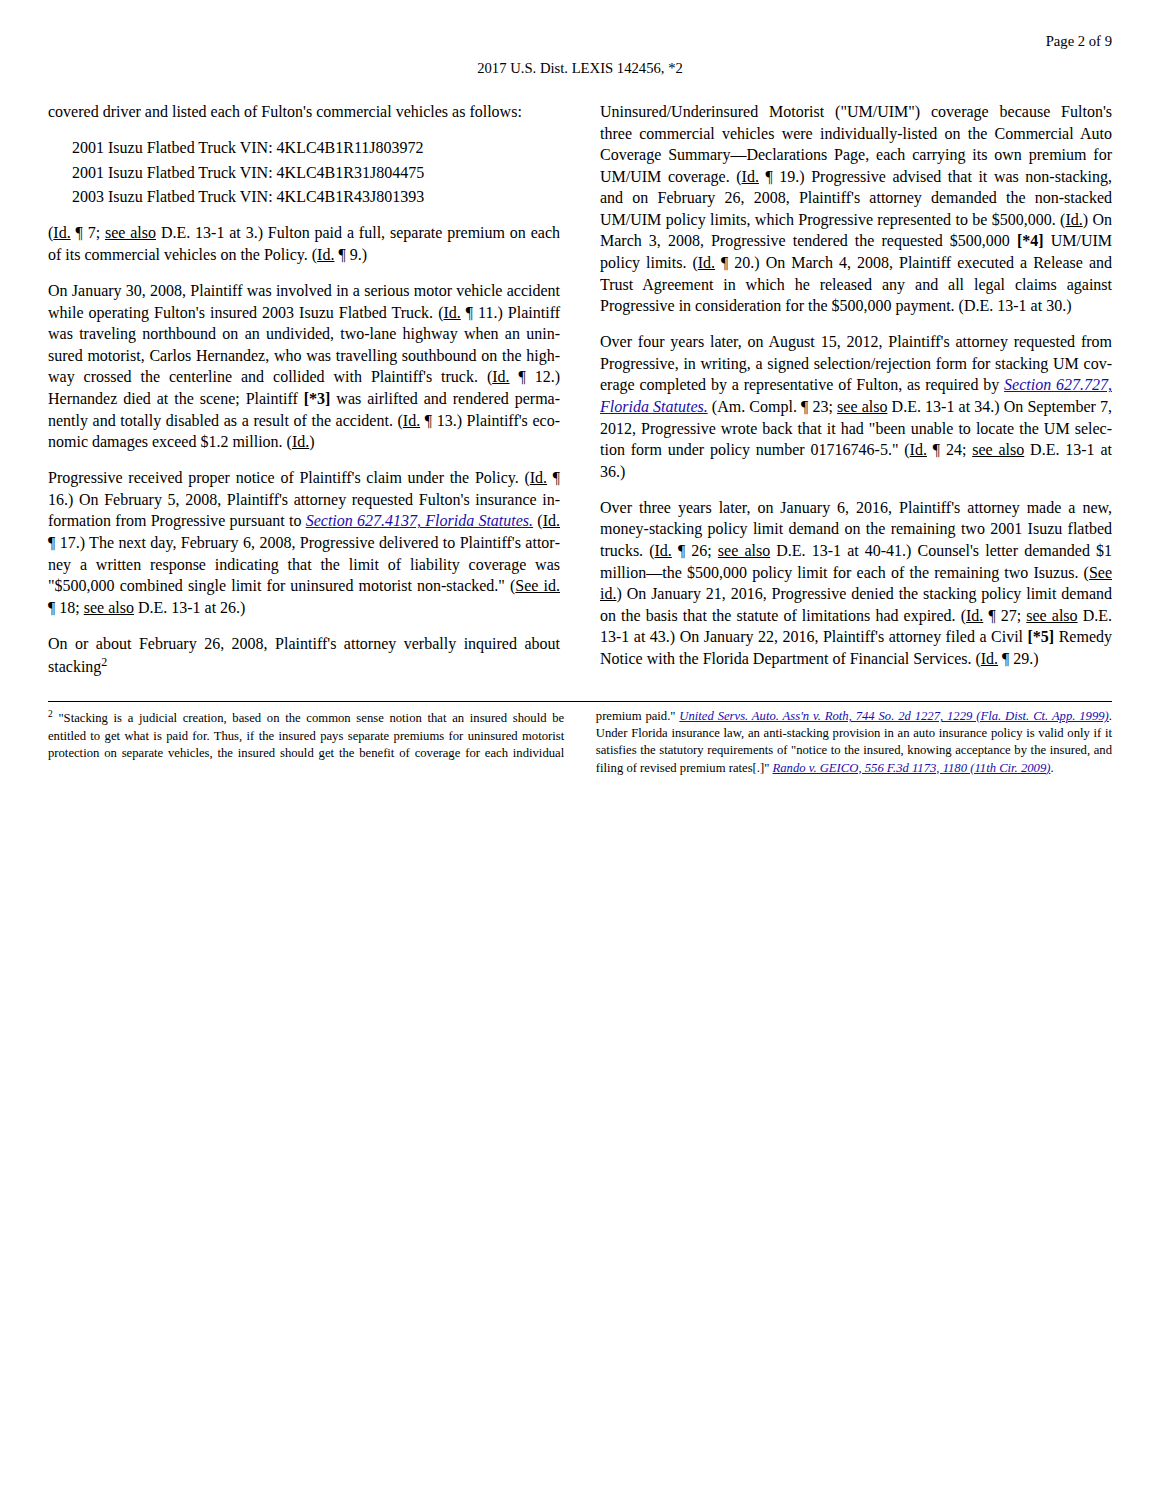Page 2 of 9
2017 U.S. Dist. LEXIS 142456, *2
covered driver and listed each of Fulton's commercial vehicles as follows:
2001 Isuzu Flatbed Truck VIN: 4KLC4B1R11J803972
2001 Isuzu Flatbed Truck VIN: 4KLC4B1R31J804475
2003 Isuzu Flatbed Truck VIN: 4KLC4B1R43J801393
(Id. ¶ 7; see also D.E. 13-1 at 3.) Fulton paid a full, separate premium on each of its commercial vehicles on the Policy. (Id. ¶ 9.)
On January 30, 2008, Plaintiff was involved in a serious motor vehicle accident while operating Fulton's insured 2003 Isuzu Flatbed Truck. (Id. ¶ 11.) Plaintiff was traveling northbound on an undivided, two-lane highway when an uninsured motorist, Carlos Hernandez, who was travelling southbound on the highway crossed the centerline and collided with Plaintiff's truck. (Id. ¶ 12.) Hernandez died at the scene; Plaintiff [*3] was airlifted and rendered permanently and totally disabled as a result of the accident. (Id. ¶ 13.) Plaintiff's economic damages exceed $1.2 million. (Id.)
Progressive received proper notice of Plaintiff's claim under the Policy. (Id. ¶ 16.) On February 5, 2008, Plaintiff's attorney requested Fulton's insurance information from Progressive pursuant to Section 627.4137, Florida Statutes. (Id. ¶ 17.) The next day, February 6, 2008, Progressive delivered to Plaintiff's attorney a written response indicating that the limit of liability coverage was "$500,000 combined single limit for uninsured motorist non-stacked." (See id. ¶ 18; see also D.E. 13-1 at 26.)
On or about February 26, 2008, Plaintiff's attorney verbally inquired about stacking2
Uninsured/Underinsured Motorist ("UM/UIM") coverage because Fulton's three commercial vehicles were individually-listed on the Commercial Auto Coverage Summary—Declarations Page, each carrying its own premium for UM/UIM coverage. (Id. ¶ 19.) Progressive advised that it was non-stacking, and on February 26, 2008, Plaintiff's attorney demanded the non-stacked UM/UIM policy limits, which Progressive represented to be $500,000. (Id.) On March 3, 2008, Progressive tendered the requested $500,000 [*4] UM/UIM policy limits. (Id. ¶ 20.) On March 4, 2008, Plaintiff executed a Release and Trust Agreement in which he released any and all legal claims against Progressive in consideration for the $500,000 payment. (D.E. 13-1 at 30.)
Over four years later, on August 15, 2012, Plaintiff's attorney requested from Progressive, in writing, a signed selection/rejection form for stacking UM coverage completed by a representative of Fulton, as required by Section 627.727, Florida Statutes. (Am. Compl. ¶ 23; see also D.E. 13-1 at 34.) On September 7, 2012, Progressive wrote back that it had "been unable to locate the UM selection form under policy number 01716746-5." (Id. ¶ 24; see also D.E. 13-1 at 36.)
Over three years later, on January 6, 2016, Plaintiff's attorney made a new, money-stacking policy limit demand on the remaining two 2001 Isuzu flatbed trucks. (Id. ¶ 26; see also D.E. 13-1 at 40-41.) Counsel's letter demanded $1 million—the $500,000 policy limit for each of the remaining two Isuzus. (See id.) On January 21, 2016, Progressive denied the stacking policy limit demand on the basis that the statute of limitations had expired. (Id. ¶ 27; see also D.E. 13-1 at 43.) On January 22, 2016, Plaintiff's attorney filed a Civil [*5] Remedy Notice with the Florida Department of Financial Services. (Id. ¶ 29.)
2 "Stacking is a judicial creation, based on the common sense notion that an insured should be entitled to get what is paid for. Thus, if the insured pays separate premiums for uninsured motorist protection on separate vehicles, the insured should get the benefit of coverage for each individual premium paid." United Servs. Auto. Ass'n v. Roth, 744 So. 2d 1227, 1229 (Fla. Dist. Ct. App. 1999). Under Florida insurance law, an anti-stacking provision in an auto insurance policy is valid only if it satisfies the statutory requirements of "notice to the insured, knowing acceptance by the insured, and filing of revised premium rates[.]" Rando v. GEICO, 556 F.3d 1173, 1180 (11th Cir. 2009).